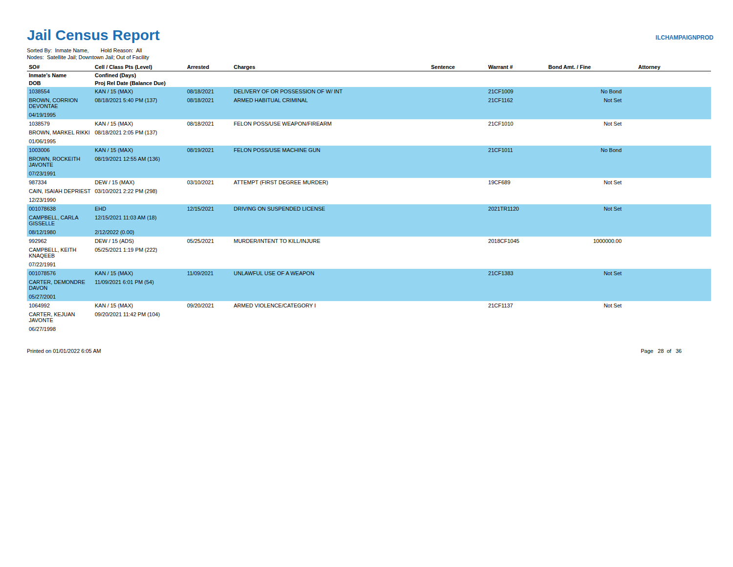ILCHAMPAIGNPROD
Jail Census Report
Sorted By: Inmate Name, Hold Reason: All
Nodes: Satellite Jail; Downtown Jail; Out of Facility
| SO# | Cell / Class Pts (Level) | Arrested | Charges | Sentence | Warrant # | Bond Amt. / Fine | Attorney |
| --- | --- | --- | --- | --- | --- | --- | --- |
| Inmate's Name | Confined (Days) | | | | | | |
| DOB | Proj Rel Date (Balance Due) | | | | | | |
| 1038554 | KAN / 15 (MAX) | 08/18/2021 | DELIVERY OF OR POSSESSION OF W/ INT | | 21CF1009 | No Bond | |
| BROWN, CORRION DEVONTAE | 08/18/2021 5:40 PM (137) | 08/18/2021 | ARMED HABITUAL CRIMINAL | | 21CF1162 | Not Set | |
| 04/19/1995 | | | | | | | |
| 1038579 | KAN / 15 (MAX) | 08/18/2021 | FELON POSS/USE WEAPON/FIREARM | | 21CF1010 | Not Set | |
| BROWN, MARKEL RIKKI | 08/18/2021 2:05 PM (137) | | | | | | |
| 01/06/1995 | | | | | | | |
| 1003006 | KAN / 15 (MAX) | 08/19/2021 | FELON POSS/USE MACHINE GUN | | 21CF1011 | No Bond | |
| BROWN, ROCKEITH JAVONTE | 08/19/2021 12:55 AM (136) | | | | | | |
| 07/23/1991 | | | | | | | |
| 987334 | DEW / 15 (MAX) | 03/10/2021 | ATTEMPT (FIRST DEGREE MURDER) | | 19CF689 | Not Set | |
| CAIN, ISAIAH DEPRIEST | 03/10/2021 2:22 PM (298) | | | | | | |
| 12/23/1990 | | | | | | | |
| 001078638 | EHD | 12/15/2021 | DRIVING ON SUSPENDED LICENSE | | 2021TR1120 | Not Set | |
| CAMPBELL, CARLA GISSELLE | 12/15/2021 11:03 AM (18) | | | | | | |
| 08/12/1980 | 2/12/2022 (0.00) | | | | | | |
| 992962 | DEW / 15 (ADS) | 05/25/2021 | MURDER/INTENT TO KILL/INJURE | | 2018CF1045 | 1000000.00 | |
| CAMPBELL, KEITH KNAQEEB | 05/25/2021 1:19 PM (222) | | | | | | |
| 07/22/1991 | | | | | | | |
| 001078576 | KAN / 15 (MAX) | 11/09/2021 | UNLAWFUL USE OF A WEAPON | | 21CF1383 | Not Set | |
| CARTER, DEMONDRE DAVON | 11/09/2021 6:01 PM (54) | | | | | | |
| 05/27/2001 | | | | | | | |
| 1064992 | KAN / 15 (MAX) | 09/20/2021 | ARMED VIOLENCE/CATEGORY I | | 21CF1137 | Not Set | |
| CARTER, KEJUAN JAVONTE | 09/20/2021 11:42 PM (104) | | | | | | |
| 06/27/1998 | | | | | | | |
Printed on 01/01/2022 6:05 AM
Page 28 of 36